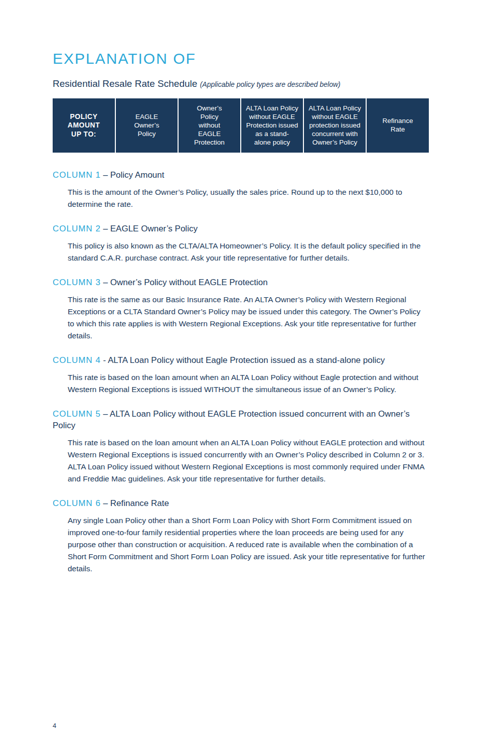EXPLANATION OF
Residential Resale Rate Schedule (Applicable policy types are described below)
| POLICY AMOUNT UP TO: | EAGLE Owner’s Policy | Owner’s Policy without EAGLE Protection | ALTA Loan Policy without EAGLE Protection issued as a stand- alone policy | ALTA Loan Policy without EAGLE protection issued concurrent with Owner’s Policy | Refinance Rate |
| --- | --- | --- | --- | --- | --- |
COLUMN 1 – Policy Amount
This is the amount of the Owner’s Policy, usually the sales price. Round up to the next $10,000 to determine the rate.
COLUMN 2 – EAGLE Owner’s Policy
This policy is also known as the CLTA/ALTA Homeowner’s Policy. It is the default policy specified in the standard C.A.R. purchase contract. Ask your title representative for further details.
COLUMN 3 – Owner’s Policy without EAGLE Protection
This rate is the same as our Basic Insurance Rate. An ALTA Owner’s Policy with Western Regional Exceptions or a CLTA Standard Owner’s Policy may be issued under this category. The Owner’s Policy to which this rate applies is with Western Regional Exceptions. Ask your title representative for further details.
COLUMN 4 - ALTA Loan Policy without Eagle Protection issued as a stand-alone policy
This rate is based on the loan amount when an ALTA Loan Policy without Eagle protection and without Western Regional Exceptions is issued WITHOUT the simultaneous issue of an Owner’s Policy.
COLUMN 5 – ALTA Loan Policy without EAGLE Protection issued concurrent with an Owner’s Policy
This rate is based on the loan amount when an ALTA Loan Policy without EAGLE protection and without Western Regional Exceptions is issued concurrently with an Owner’s Policy described in Column 2 or 3. ALTA Loan Policy issued without Western Regional Exceptions is most commonly required under FNMA and Freddie Mac guidelines. Ask your title representative for further details.
COLUMN 6 – Refinance Rate
Any single Loan Policy other than a Short Form Loan Policy with Short Form Commitment issued on improved one-to-four family residential properties where the loan proceeds are being used for any purpose other than construction or acquisition. A reduced rate is available when the combination of a Short Form Commitment and Short Form Loan Policy are issued. Ask your title representative for further details.
4